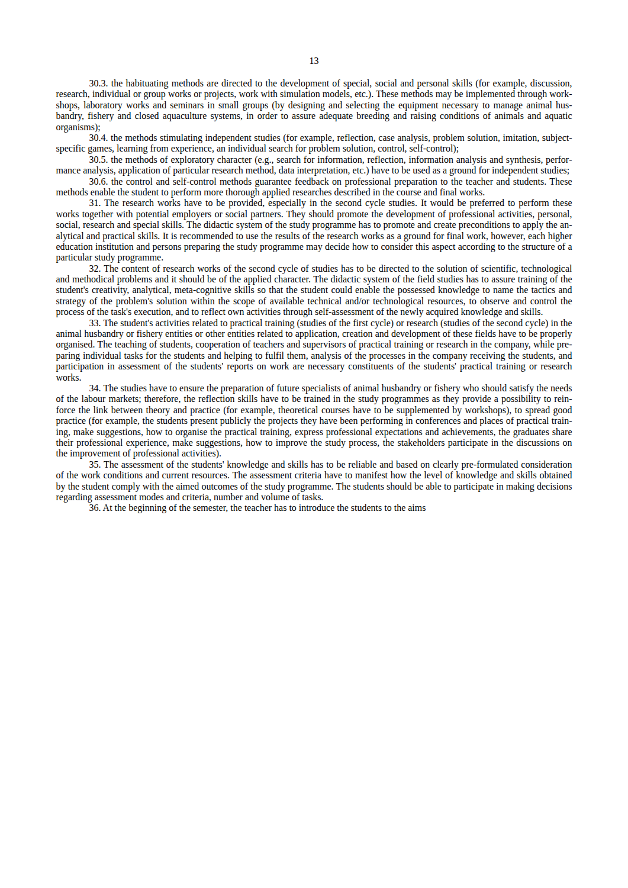13
30.3. the habituating methods are directed to the development of special, social and personal skills (for example, discussion, research, individual or group works or projects, work with simulation models, etc.). These methods may be implemented through workshops, laboratory works and seminars in small groups (by designing and selecting the equipment necessary to manage animal husbandry, fishery and closed aquaculture systems, in order to assure adequate breeding and raising conditions of animals and aquatic organisms);
30.4. the methods stimulating independent studies (for example, reflection, case analysis, problem solution, imitation, subject-specific games, learning from experience, an individual search for problem solution, control, self-control);
30.5. the methods of exploratory character (e.g., search for information, reflection, information analysis and synthesis, performance analysis, application of particular research method, data interpretation, etc.) have to be used as a ground for independent studies;
30.6. the control and self-control methods guarantee feedback on professional preparation to the teacher and students. These methods enable the student to perform more thorough applied researches described in the course and final works.
31. The research works have to be provided, especially in the second cycle studies. It would be preferred to perform these works together with potential employers or social partners. They should promote the development of professional activities, personal, social, research and special skills. The didactic system of the study programme has to promote and create preconditions to apply the analytical and practical skills. It is recommended to use the results of the research works as a ground for final work, however, each higher education institution and persons preparing the study programme may decide how to consider this aspect according to the structure of a particular study programme.
32. The content of research works of the second cycle of studies has to be directed to the solution of scientific, technological and methodical problems and it should be of the applied character. The didactic system of the field studies has to assure training of the student's creativity, analytical, meta-cognitive skills so that the student could enable the possessed knowledge to name the tactics and strategy of the problem's solution within the scope of available technical and/or technological resources, to observe and control the process of the task's execution, and to reflect own activities through self-assessment of the newly acquired knowledge and skills.
33. The student's activities related to practical training (studies of the first cycle) or research (studies of the second cycle) in the animal husbandry or fishery entities or other entities related to application, creation and development of these fields have to be properly organised. The teaching of students, cooperation of teachers and supervisors of practical training or research in the company, while preparing individual tasks for the students and helping to fulfil them, analysis of the processes in the company receiving the students, and participation in assessment of the students' reports on work are necessary constituents of the students' practical training or research works.
34. The studies have to ensure the preparation of future specialists of animal husbandry or fishery who should satisfy the needs of the labour markets; therefore, the reflection skills have to be trained in the study programmes as they provide a possibility to reinforce the link between theory and practice (for example, theoretical courses have to be supplemented by workshops), to spread good practice (for example, the students present publicly the projects they have been performing in conferences and places of practical training, make suggestions, how to organise the practical training, express professional expectations and achievements, the graduates share their professional experience, make suggestions, how to improve the study process, the stakeholders participate in the discussions on the improvement of professional activities).
35. The assessment of the students' knowledge and skills has to be reliable and based on clearly pre-formulated consideration of the work conditions and current resources. The assessment criteria have to manifest how the level of knowledge and skills obtained by the student comply with the aimed outcomes of the study programme. The students should be able to participate in making decisions regarding assessment modes and criteria, number and volume of tasks.
36. At the beginning of the semester, the teacher has to introduce the students to the aims